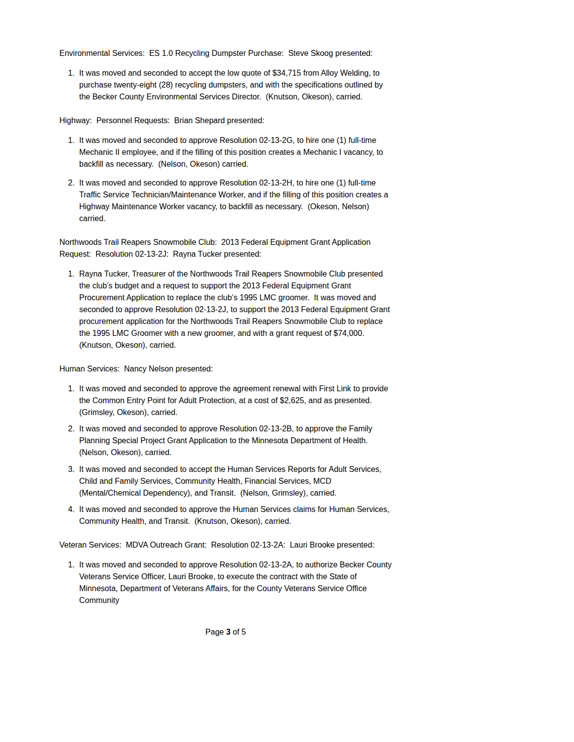Environmental Services: ES 1.0 Recycling Dumpster Purchase: Steve Skoog presented:
It was moved and seconded to accept the low quote of $34,715 from Alloy Welding, to purchase twenty-eight (28) recycling dumpsters, and with the specifications outlined by the Becker County Environmental Services Director. (Knutson, Okeson), carried.
Highway: Personnel Requests: Brian Shepard presented:
It was moved and seconded to approve Resolution 02-13-2G, to hire one (1) full-time Mechanic II employee, and if the filling of this position creates a Mechanic I vacancy, to backfill as necessary. (Nelson, Okeson) carried.
It was moved and seconded to approve Resolution 02-13-2H, to hire one (1) full-time Traffic Service Technician/Maintenance Worker, and if the filling of this position creates a Highway Maintenance Worker vacancy, to backfill as necessary. (Okeson, Nelson) carried.
Northwoods Trail Reapers Snowmobile Club: 2013 Federal Equipment Grant Application Request: Resolution 02-13-2J: Rayna Tucker presented:
Rayna Tucker, Treasurer of the Northwoods Trail Reapers Snowmobile Club presented the club’s budget and a request to support the 2013 Federal Equipment Grant Procurement Application to replace the club’s 1995 LMC groomer. It was moved and seconded to approve Resolution 02-13-2J, to support the 2013 Federal Equipment Grant procurement application for the Northwoods Trail Reapers Snowmobile Club to replace the 1995 LMC Groomer with a new groomer, and with a grant request of $74,000. (Knutson, Okeson), carried.
Human Services: Nancy Nelson presented:
It was moved and seconded to approve the agreement renewal with First Link to provide the Common Entry Point for Adult Protection, at a cost of $2,625, and as presented. (Grimsley, Okeson), carried.
It was moved and seconded to approve Resolution 02-13-2B, to approve the Family Planning Special Project Grant Application to the Minnesota Department of Health. (Nelson, Okeson), carried.
It was moved and seconded to accept the Human Services Reports for Adult Services, Child and Family Services, Community Health, Financial Services, MCD (Mental/Chemical Dependency), and Transit. (Nelson, Grimsley), carried.
It was moved and seconded to approve the Human Services claims for Human Services, Community Health, and Transit. (Knutson, Okeson), carried.
Veteran Services: MDVA Outreach Grant: Resolution 02-13-2A: Lauri Brooke presented:
It was moved and seconded to approve Resolution 02-13-2A, to authorize Becker County Veterans Service Officer, Lauri Brooke, to execute the contract with the State of Minnesota, Department of Veterans Affairs, for the County Veterans Service Office Community
Page 3 of 5